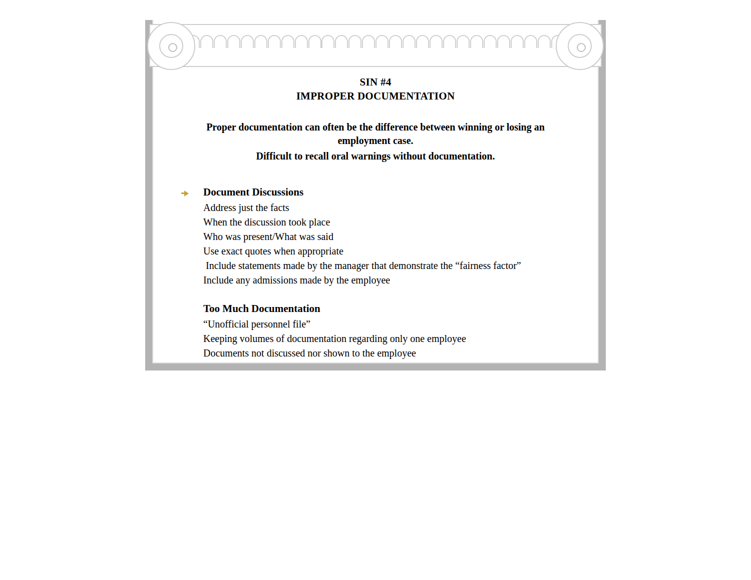SIN #4IMPROPER DOCUMENTATION
Proper documentation can often be the difference between winning or losing an employment case. Difficult to recall oral warnings without documentation.
Document Discussions
Address just the facts When the discussion took place Who was present/What was said Use exact quotes when appropriate Include statements made by the manager that demonstrate the “fairness factor” Include any admissions made by the employee
Too Much Documentation
“Unofficial personnel file” Keeping volumes of documentation regarding only one employee Documents not discussed nor shown to the employee